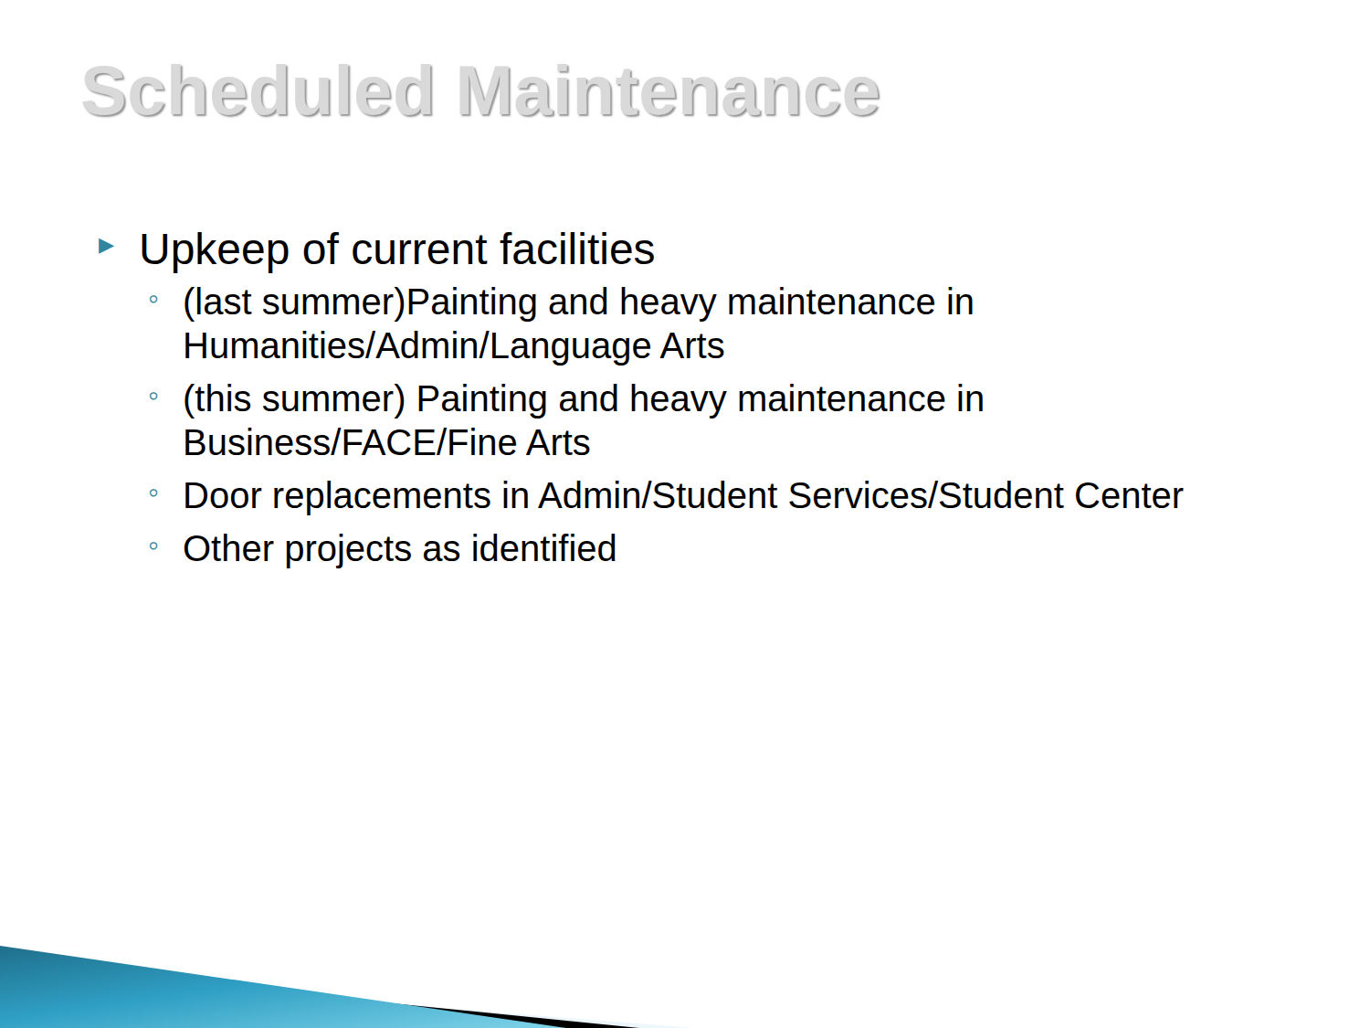Scheduled Maintenance
Upkeep of current facilities
(last summer)Painting and heavy maintenance in Humanities/Admin/Language Arts
(this summer) Painting and heavy maintenance in Business/FACE/Fine Arts
Door replacements in Admin/Student Services/Student Center
Other projects as identified